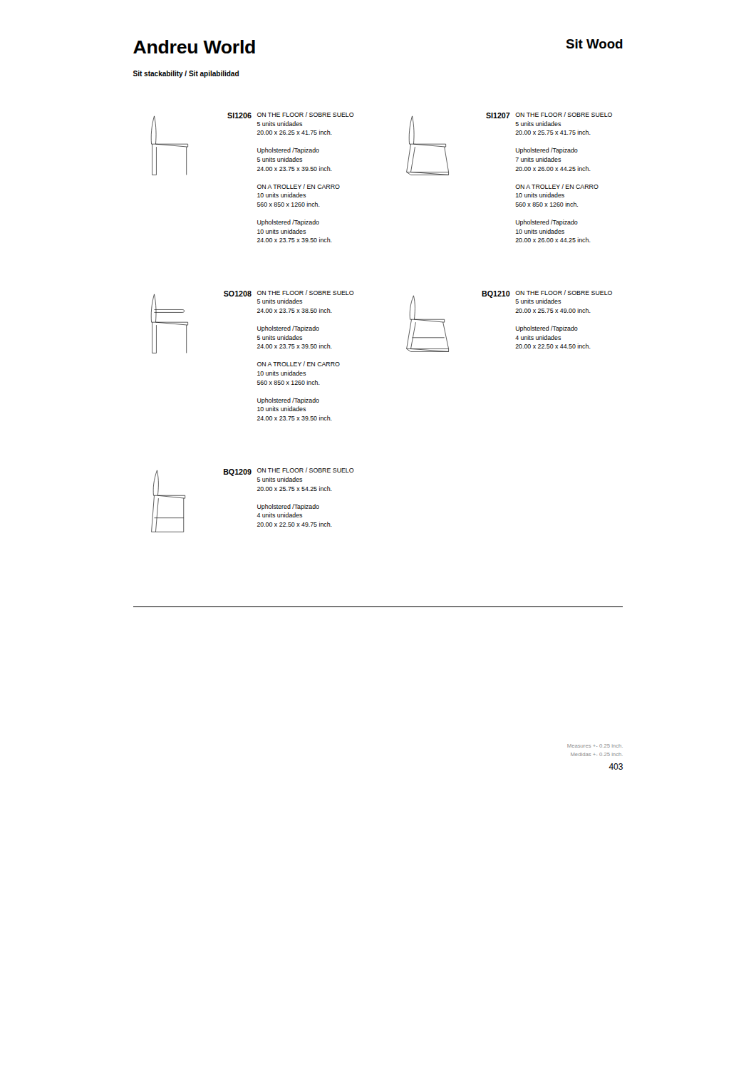Andreu World
Sit Wood
Sit stackability / Sit apilabilidad
Side view of stacking chair SI1206
SI1206
ON THE FLOOR / SOBRE SUELO
5 units unidades
20.00 x 26.25 x 41.75 inch.
Upholstered /Tapizado
5 units unidades
24.00 x 23.75 x 39.50 inch.
ON A TROLLEY / EN CARRO
10 units unidades
560 x 850 x 1260 inch.
Upholstered /Tapizado
10 units unidades
24.00 x 23.75 x 39.50 inch.
Side view of stacking armchair SO1208
SO1208
ON THE FLOOR / SOBRE SUELO
5 units unidades
24.00 x 23.75 x 38.50 inch.
Upholstered /Tapizado
5 units unidades
24.00 x 23.75 x 39.50 inch.
ON A TROLLEY / EN CARRO
10 units unidades
560 x 850 x 1260 inch.
Upholstered /Tapizado
10 units unidades
24.00 x 23.75 x 39.50 inch.
Side view of stacking barstool BQ1209
BQ1209
ON THE FLOOR / SOBRE SUELO
5 units unidades
20.00 x 25.75 x 54.25 inch.
Upholstered /Tapizado
4 units unidades
20.00 x 22.50 x 49.75 inch.
Side view of sled-base chair SI1207
SI1207
ON THE FLOOR / SOBRE SUELO
5 units unidades
20.00 x 25.75 x 41.75 inch.
Upholstered /Tapizado
7 units unidades
20.00 x 26.00 x 44.25 inch.
ON A TROLLEY / EN CARRO
10 units unidades
560 x 850 x 1260 inch.
Upholstered /Tapizado
10 units unidades
20.00 x 26.00 x 44.25 inch.
Side view of sled-base stool BQ1210
BQ1210
ON THE FLOOR / SOBRE SUELO
5 units unidades
20.00 x 25.75 x 49.00 inch.
Upholstered /Tapizado
4 units unidades
20.00 x 22.50 x 44.50 inch.
Measures +- 0.25 inch.
Medidas +- 0.25 inch.
403